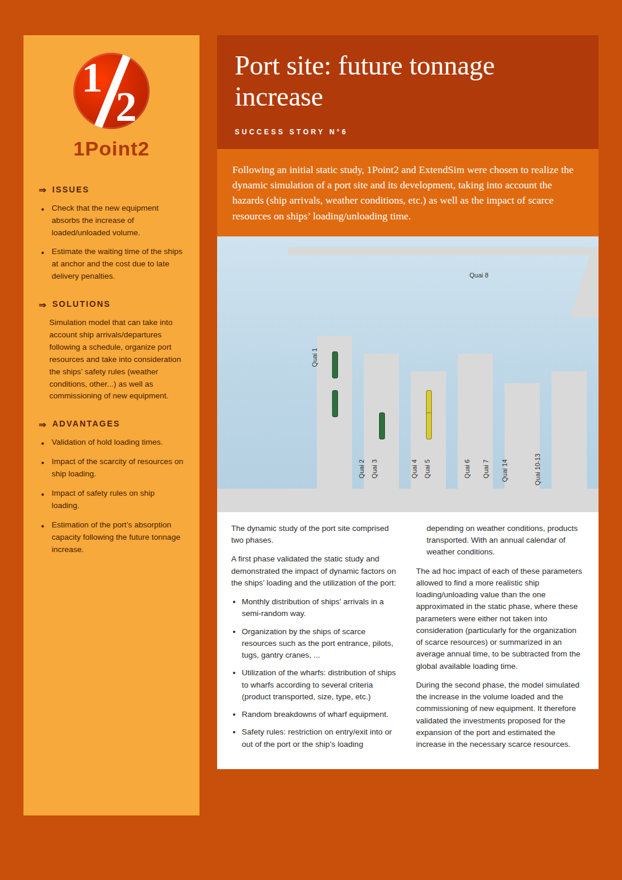1 2
1Point2
⇒ ISSUES
Check that the new equipment absorbs the increase of loaded/unloaded volume.
Estimate the waiting time of the ships at anchor and the cost due to late delivery penalties.
⇒ SOLUTIONS
Simulation model that can take into account ship arrivals/departures following a schedule, organize port resources and take into consideration the ships’ safety rules (weather conditions, other...) as well as commissioning of new equipment.
⇒ ADVANTAGES
Validation of hold loading times.
Impact of the scarcity of resources on ship loading.
Impact of safety rules on ship loading.
Estimation of the port’s absorption capacity following the future tonnage increase.
Port site: future tonnage increase
SUCCESS STORY N°6
Following an initial static study, 1Point2 and ExtendSim were chosen to realize the dynamic simulation of a port site and its development, taking into account the hazards (ship arrivals, weather conditions, etc.) as well as the impact of scarce resources on ships’ loading/unloading time.
Quai 8
Quai 9
Quai 1
Quai 2
Quai 3
Quai 4
Quai 5
Quai 6
Quai 7
Quai 14
Quai 10-13
The dynamic study of the port site comprised two phases.
A first phase validated the static study and demonstrated the impact of dynamic factors on the ships’ loading and the utilization of the port:
Monthly distribution of ships' arrivals in a semi-random way.
Organization by the ships of scarce resources such as the port entrance, pilots, tugs, gantry cranes, ...
Utilization of the wharfs: distribution of ships to wharfs according to several criteria (product transported, size, type, etc.)
Random breakdowns of wharf equipment.
Safety rules: restriction on entry/exit into or out of the port or the ship’s loading depending on weather conditions, products transported. With an annual calendar of weather conditions.
The ad hoc impact of each of these parameters allowed to find a more realistic ship loading/unloading value than the one approximated in the static phase, where these parameters were either not taken into consideration (particularly for the organization of scarce resources) or summarized in an average annual time, to be subtracted from the global available loading time.
During the second phase, the model simulated the increase in the volume loaded and the commissioning of new equipment. It therefore validated the investments proposed for the expansion of the port and estimated the increase in the necessary scarce resources.